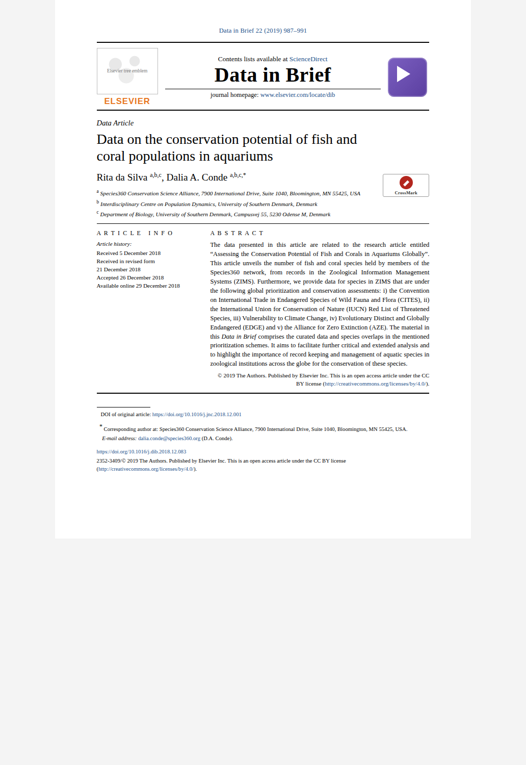Data in Brief 22 (2019) 987–991
Elsevier tree emblem
ELSEVIER
Contents lists available at ScienceDirect
Data in Brief
journal homepage: www.elsevier.com/locate/dib
Data Article
CrossMark
Data on the conservation potential of fish and coral populations in aquariums
Rita da Silva a,b,c, Dalia A. Conde a,b,c,*
a Species360 Conservation Science Alliance, 7900 International Drive, Suite 1040, Bloomington, MN 55425, USA
b Interdisciplinary Centre on Population Dynamics, University of Southern Denmark, Denmark
c Department of Biology, University of Southern Denmark, Campusvej 55, 5230 Odense M, Denmark
A R T I C L E I N F O
Article history:
Received 5 December 2018
Received in revised form
21 December 2018
Accepted 26 December 2018
Available online 29 December 2018
A B S T R A C T
The data presented in this article are related to the research article entitled “Assessing the Conservation Potential of Fish and Corals in Aquariums Globally”. This article unveils the number of fish and coral species held by members of the Species360 network, from records in the Zoological Information Management Systems (ZIMS). Furthermore, we provide data for species in ZIMS that are under the following global prioritization and conservation assessments: i) the Convention on International Trade in Endangered Species of Wild Fauna and Flora (CITES), ii) the International Union for Conservation of Nature (IUCN) Red List of Threatened Species, iii) Vulnerability to Climate Change, iv) Evolutionary Distinct and Globally Endangered (EDGE) and v) the Alliance for Zero Extinction (AZE). The material in this Data in Brief comprises the curated data and species overlaps in the mentioned prioritization schemes. It aims to facilitate further critical and extended analysis and to highlight the importance of record keeping and management of aquatic species in zoological institutions across the globe for the conservation of these species.
© 2019 The Authors. Published by Elsevier Inc. This is an open access article under the CC BY license (http://creativecommons.org/licenses/by/4.0/).
DOI of original article: https://doi.org/10.1016/j.jnc.2018.12.001
* Corresponding author at: Species360 Conservation Science Alliance, 7900 International Drive, Suite 1040, Bloomington, MN 55425, USA.
E-mail address: dalia.conde@species360.org (D.A. Conde).
https://doi.org/10.1016/j.dib.2018.12.083
2352-3409/© 2019 The Authors. Published by Elsevier Inc. This is an open access article under the CC BY license (http://creativecommons.org/licenses/by/4.0/).